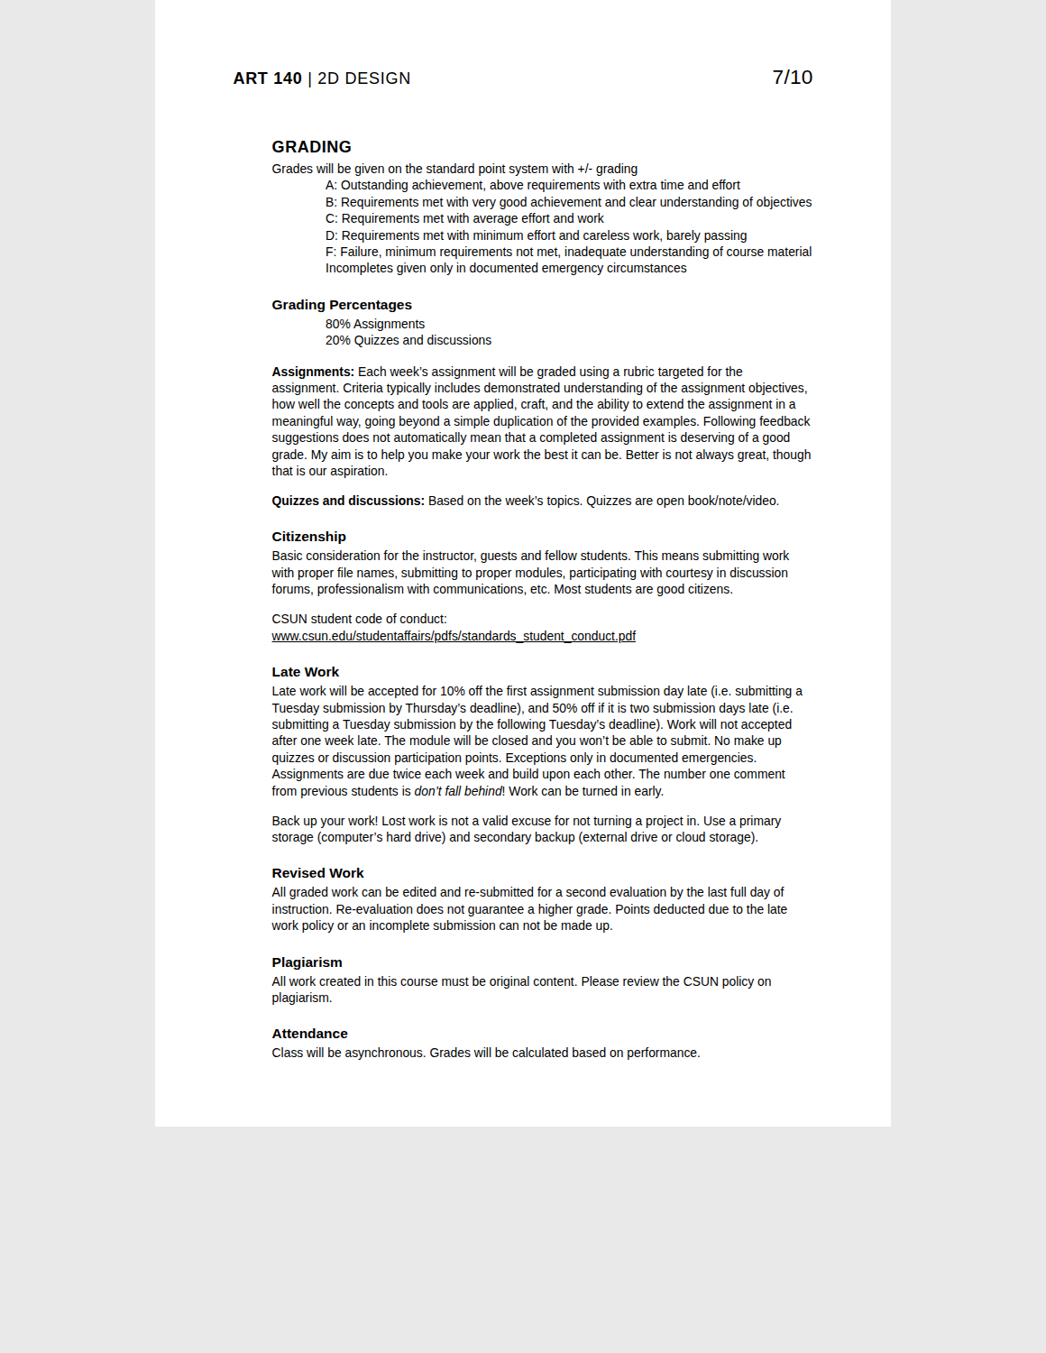ART 140 | 2D DESIGN
7/10
GRADING
Grades will be given on the standard point system with +/- grading
A: Outstanding achievement, above requirements with extra time and effort
B: Requirements met with very good achievement and clear understanding of objectives
C: Requirements met with average effort and work
D: Requirements met with minimum effort and careless work, barely passing
F: Failure, minimum requirements not met, inadequate understanding of course material
Incompletes given only in documented emergency circumstances
Grading Percentages
80% Assignments
20% Quizzes and discussions
Assignments: Each week’s assignment will be graded using a rubric targeted for the assignment. Criteria typically includes demonstrated understanding of the assignment objectives, how well the concepts and tools are applied, craft, and the ability to extend the assignment in a meaningful way, going beyond a simple duplication of the provided examples. Following feedback suggestions does not automatically mean that a completed assignment is deserving of a good grade. My aim is to help you make your work the best it can be. Better is not always great, though that is our aspiration.
Quizzes and discussions: Based on the week’s topics. Quizzes are open book/note/video.
Citizenship
Basic consideration for the instructor, guests and fellow students. This means submitting work with proper file names, submitting to proper modules, participating with courtesy in discussion forums, professionalism with communications, etc. Most students are good citizens.
CSUN student code of conduct:
www.csun.edu/studentaffairs/pdfs/standards_student_conduct.pdf
Late Work
Late work will be accepted for 10% off the first assignment submission day late (i.e. submitting a Tuesday submission by Thursday’s deadline), and 50% off if it is two submission days late (i.e. submitting a Tuesday submission by the following Tuesday’s deadline). Work will not accepted after one week late. The module will be closed and you won’t be able to submit. No make up quizzes or discussion participation points. Exceptions only in documented emergencies. Assignments are due twice each week and build upon each other. The number one comment from previous students is don’t fall behind! Work can be turned in early.
Back up your work! Lost work is not a valid excuse for not turning a project in. Use a primary storage (computer’s hard drive) and secondary backup (external drive or cloud storage).
Revised Work
All graded work can be edited and re-submitted for a second evaluation by the last full day of instruction. Re-evaluation does not guarantee a higher grade. Points deducted due to the late work policy or an incomplete submission can not be made up.
Plagiarism
All work created in this course must be original content. Please review the CSUN policy on plagiarism.
Attendance
Class will be asynchronous. Grades will be calculated based on performance.